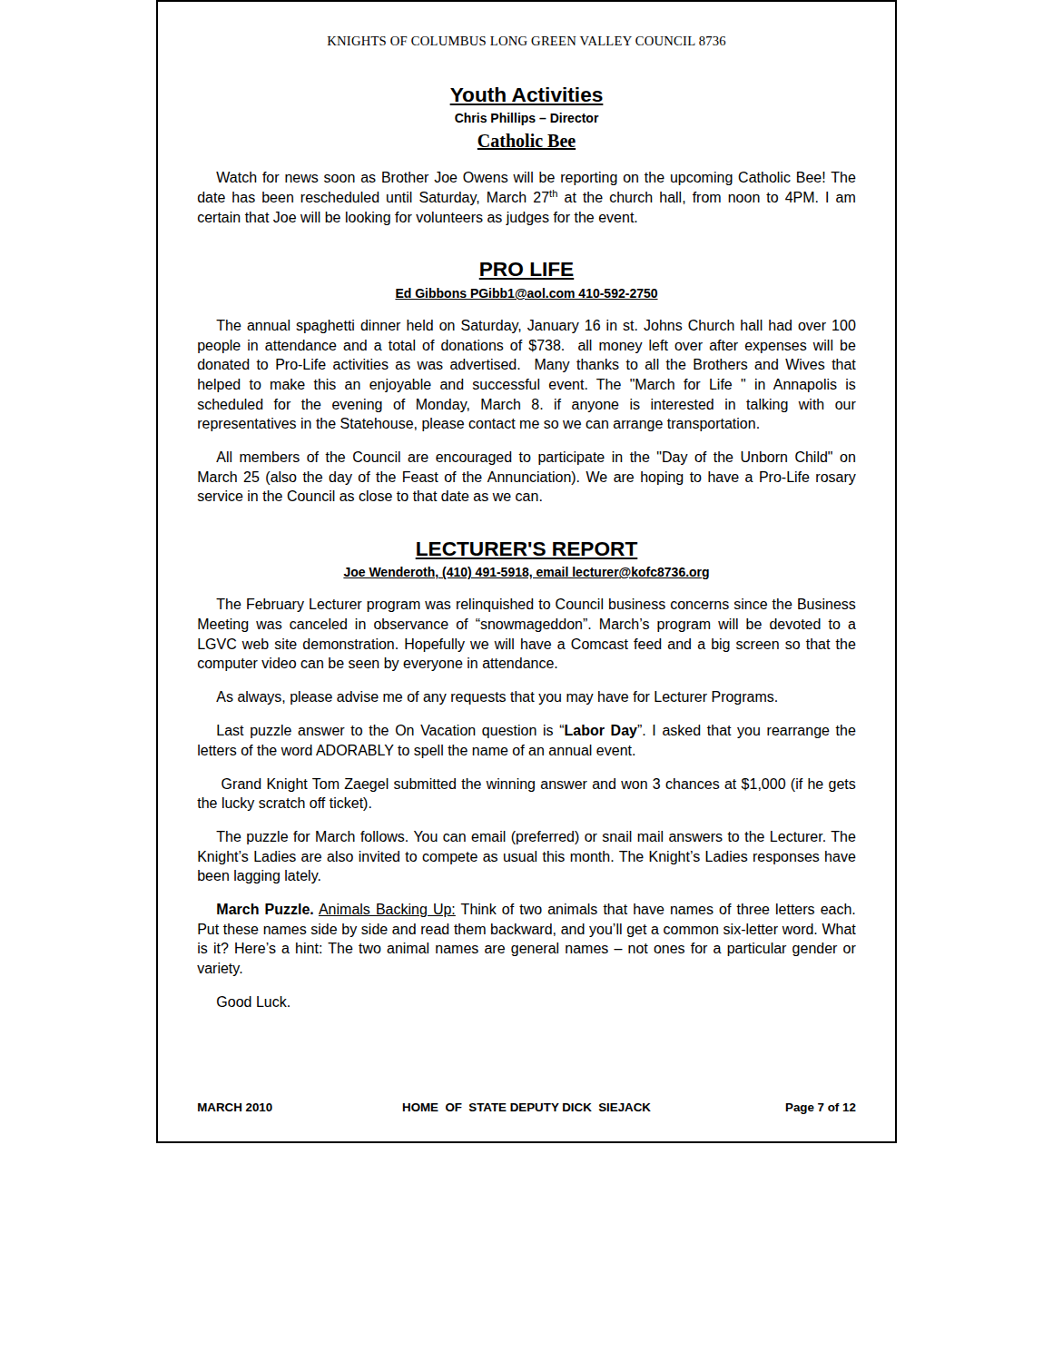KNIGHTS OF COLUMBUS LONG GREEN VALLEY COUNCIL 8736
Youth Activities
Chris Phillips – Director
Catholic Bee
Watch for news soon as Brother Joe Owens will be reporting on the upcoming Catholic Bee! The date has been rescheduled until Saturday, March 27th at the church hall, from noon to 4PM. I am certain that Joe will be looking for volunteers as judges for the event.
PRO LIFE
Ed Gibbons PGibb1@aol.com 410-592-2750
The annual spaghetti dinner held on Saturday, January 16 in st. Johns Church hall had over 100 people in attendance and a total of donations of $738. all money left over after expenses will be donated to Pro-Life activities as was advertised. Many thanks to all the Brothers and Wives that helped to make this an enjoyable and successful event. The "March for Life " in Annapolis is scheduled for the evening of Monday, March 8. if anyone is interested in talking with our representatives in the Statehouse, please contact me so we can arrange transportation.
All members of the Council are encouraged to participate in the "Day of the Unborn Child" on March 25 (also the day of the Feast of the Annunciation). We are hoping to have a Pro-Life rosary service in the Council as close to that date as we can.
LECTURER'S REPORT
Joe Wenderoth, (410) 491-5918, email lecturer@kofc8736.org
The February Lecturer program was relinquished to Council business concerns since the Business Meeting was canceled in observance of “snowmageddon”. March’s program will be devoted to a LGVC web site demonstration. Hopefully we will have a Comcast feed and a big screen so that the computer video can be seen by everyone in attendance.
As always, please advise me of any requests that you may have for Lecturer Programs.
Last puzzle answer to the On Vacation question is “Labor Day”. I asked that you rearrange the letters of the word ADORABLY to spell the name of an annual event.
Grand Knight Tom Zaegel submitted the winning answer and won 3 chances at $1,000 (if he gets the lucky scratch off ticket).
The puzzle for March follows. You can email (preferred) or snail mail answers to the Lecturer. The Knight’s Ladies are also invited to compete as usual this month. The Knight’s Ladies responses have been lagging lately.
March Puzzle. Animals Backing Up: Think of two animals that have names of three letters each. Put these names side by side and read them backward, and you’ll get a common six-letter word. What is it? Here’s a hint: The two animal names are general names – not ones for a particular gender or variety.
Good Luck.
MARCH 2010
HOME OF STATE DEPUTY DICK SIEJACK
Page 7 of 12